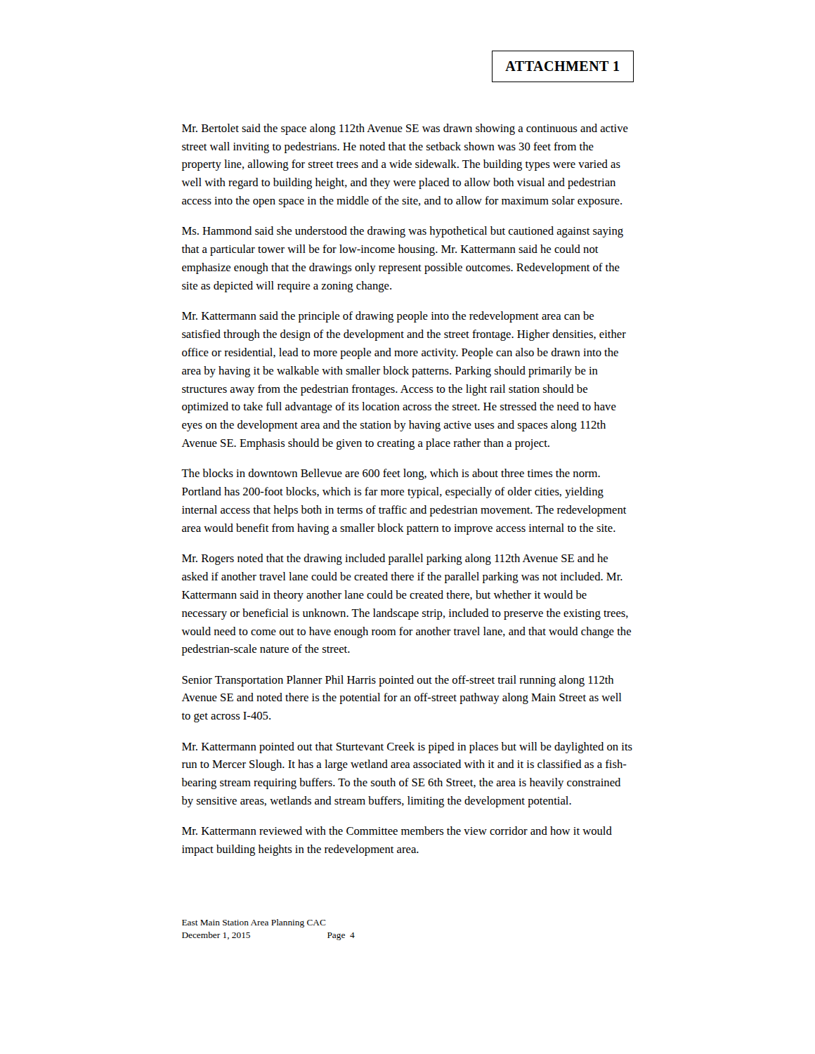ATTACHMENT 1
Mr. Bertolet said the space along 112th Avenue SE was drawn showing a continuous and active street wall inviting to pedestrians. He noted that the setback shown was 30 feet from the property line, allowing for street trees and a wide sidewalk. The building types were varied as well with regard to building height, and they were placed to allow both visual and pedestrian access into the open space in the middle of the site, and to allow for maximum solar exposure.
Ms. Hammond said she understood the drawing was hypothetical but cautioned against saying that a particular tower will be for low-income housing. Mr. Kattermann said he could not emphasize enough that the drawings only represent possible outcomes. Redevelopment of the site as depicted will require a zoning change.
Mr. Kattermann said the principle of drawing people into the redevelopment area can be satisfied through the design of the development and the street frontage. Higher densities, either office or residential, lead to more people and more activity. People can also be drawn into the area by having it be walkable with smaller block patterns. Parking should primarily be in structures away from the pedestrian frontages. Access to the light rail station should be optimized to take full advantage of its location across the street. He stressed the need to have eyes on the development area and the station by having active uses and spaces along 112th Avenue SE. Emphasis should be given to creating a place rather than a project.
The blocks in downtown Bellevue are 600 feet long, which is about three times the norm. Portland has 200-foot blocks, which is far more typical, especially of older cities, yielding internal access that helps both in terms of traffic and pedestrian movement. The redevelopment area would benefit from having a smaller block pattern to improve access internal to the site.
Mr. Rogers noted that the drawing included parallel parking along 112th Avenue SE and he asked if another travel lane could be created there if the parallel parking was not included. Mr. Kattermann said in theory another lane could be created there, but whether it would be necessary or beneficial is unknown. The landscape strip, included to preserve the existing trees, would need to come out to have enough room for another travel lane, and that would change the pedestrian-scale nature of the street.
Senior Transportation Planner Phil Harris pointed out the off-street trail running along 112th Avenue SE and noted there is the potential for an off-street pathway along Main Street as well to get across I-405.
Mr. Kattermann pointed out that Sturtevant Creek is piped in places but will be daylighted on its run to Mercer Slough. It has a large wetland area associated with it and it is classified as a fish-bearing stream requiring buffers. To the south of SE 6th Street, the area is heavily constrained by sensitive areas, wetlands and stream buffers, limiting the development potential.
Mr. Kattermann reviewed with the Committee members the view corridor and how it would impact building heights in the redevelopment area.
East Main Station Area Planning CAC December 1, 2015 Page 4